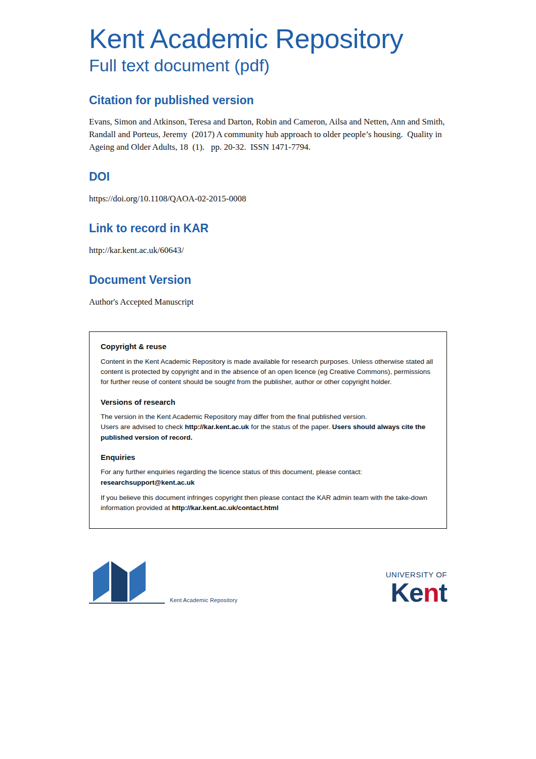Kent Academic Repository
Full text document (pdf)
Citation for published version
Evans, Simon and Atkinson, Teresa and Darton, Robin and Cameron, Ailsa and Netten, Ann and Smith, Randall and Porteus, Jeremy (2017) A community hub approach to older people’s housing. Quality in Ageing and Older Adults, 18 (1). pp. 20-32. ISSN 1471-7794.
DOI
https://doi.org/10.1108/QAOA-02-2015-0008
Link to record in KAR
http://kar.kent.ac.uk/60643/
Document Version
Author's Accepted Manuscript
Copyright & reuse
Content in the Kent Academic Repository is made available for research purposes. Unless otherwise stated all content is protected by copyright and in the absence of an open licence (eg Creative Commons), permissions for further reuse of content should be sought from the publisher, author or other copyright holder.
Versions of research
The version in the Kent Academic Repository may differ from the final published version.
Users are advised to check http://kar.kent.ac.uk for the status of the paper. Users should always cite the published version of record.
Enquiries
For any further enquiries regarding the licence status of this document, please contact:
researchsupport@kent.ac.uk
If you believe this document infringes copyright then please contact the KAR admin team with the take-down information provided at http://kar.kent.ac.uk/contact.html
Kent Academic Repository
UNIVERSITY OF Kent